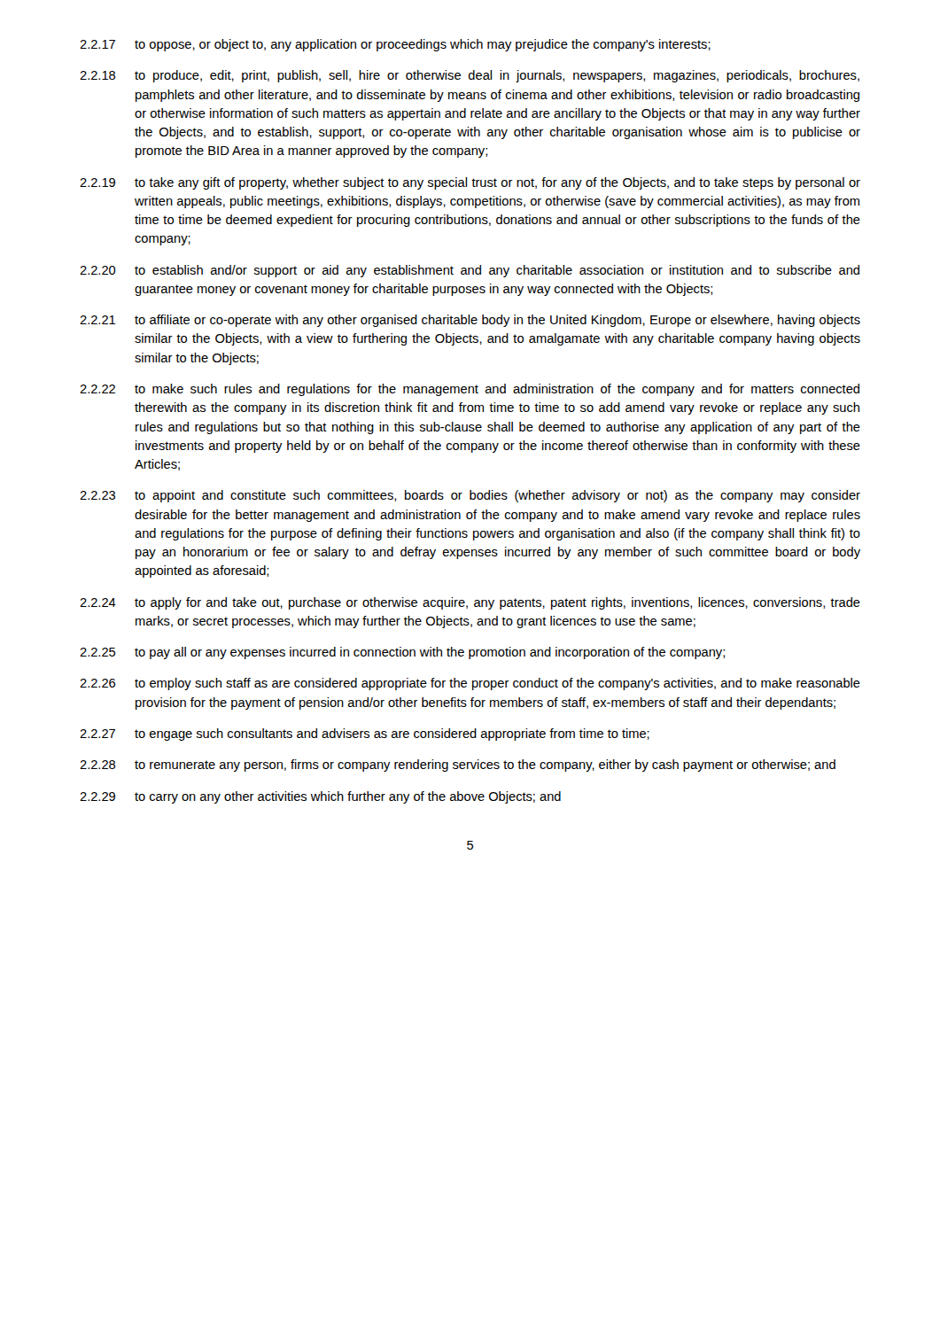2.2.17
to oppose, or object to, any application or proceedings which may prejudice the company's interests;
2.2.18
to produce, edit, print, publish, sell, hire or otherwise deal in journals, newspapers, magazines, periodicals, brochures, pamphlets and other literature, and to disseminate by means of cinema and other exhibitions, television or radio broadcasting or otherwise information of such matters as appertain and relate and are ancillary to the Objects or that may in any way further the Objects, and to establish, support, or co-operate with any other charitable organisation whose aim is to publicise or promote the BID Area in a manner approved by the company;
2.2.19
to take any gift of property, whether subject to any special trust or not, for any of the Objects, and to take steps by personal or written appeals, public meetings, exhibitions, displays, competitions, or otherwise (save by commercial activities), as may from time to time be deemed expedient for procuring contributions, donations and annual or other subscriptions to the funds of the company;
2.2.20
to establish and/or support or aid any establishment and any charitable association or institution and to subscribe and guarantee money or covenant money for charitable purposes in any way connected with the Objects;
2.2.21
to affiliate or co-operate with any other organised charitable body in the United Kingdom, Europe or elsewhere, having objects similar to the Objects, with a view to furthering the Objects, and to amalgamate with any charitable company having objects similar to the Objects;
2.2.22
to make such rules and regulations for the management and administration of the company and for matters connected therewith as the company in its discretion think fit and from time to time to so add amend vary revoke or replace any such rules and regulations but so that nothing in this sub-clause shall be deemed to authorise any application of any part of the investments and property held by or on behalf of the company or the income thereof otherwise than in conformity with these Articles;
2.2.23
to appoint and constitute such committees, boards or bodies (whether advisory or not) as the company may consider desirable for the better management and administration of the company and to make amend vary revoke and replace rules and regulations for the purpose of defining their functions powers and organisation and also (if the company shall think fit) to pay an honorarium or fee or salary to and defray expenses incurred by any member of such committee board or body appointed as aforesaid;
2.2.24
to apply for and take out, purchase or otherwise acquire, any patents, patent rights, inventions, licences, conversions, trade marks, or secret processes, which may further the Objects, and to grant licences to use the same;
2.2.25
to pay all or any expenses incurred in connection with the promotion and incorporation of the company;
2.2.26
to employ such staff as are considered appropriate for the proper conduct of the company's activities, and to make reasonable provision for the payment of pension and/or other benefits for members of staff, ex-members of staff and their dependants;
2.2.27
to engage such consultants and advisers as are considered appropriate from time to time;
2.2.28
to remunerate any person, firms or company rendering services to the company, either by cash payment or otherwise; and
2.2.29
to carry on any other activities which further any of the above Objects; and
5